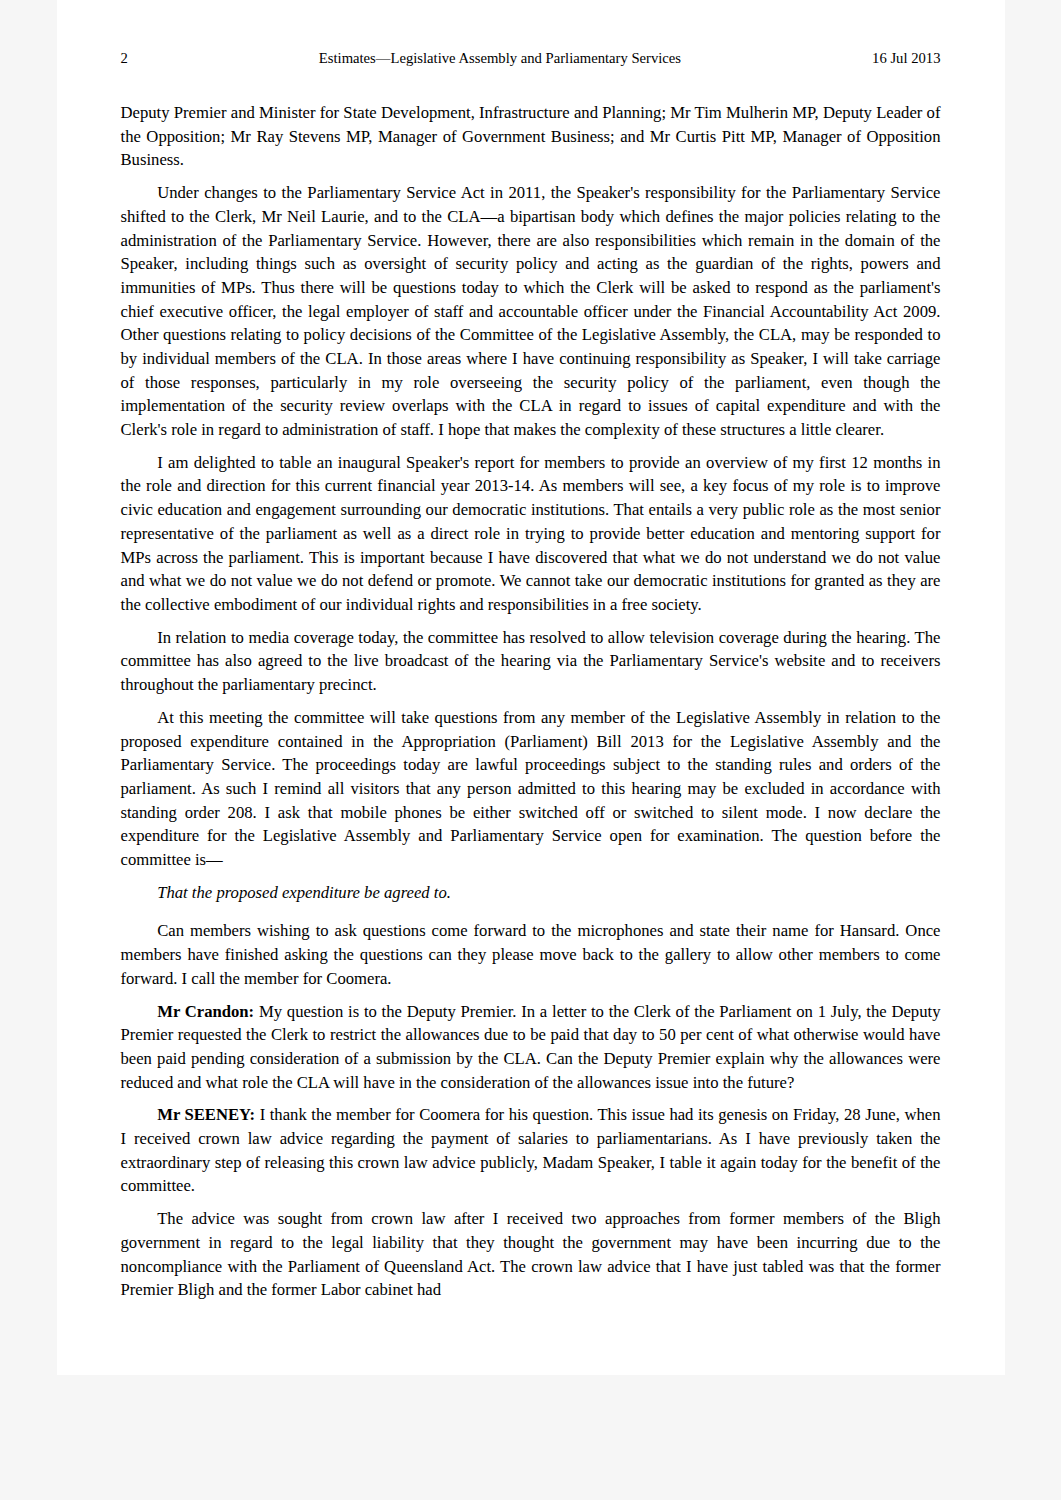2 Estimates—Legislative Assembly and Parliamentary Services 16 Jul 2013
Deputy Premier and Minister for State Development, Infrastructure and Planning; Mr Tim Mulherin MP, Deputy Leader of the Opposition; Mr Ray Stevens MP, Manager of Government Business; and Mr Curtis Pitt MP, Manager of Opposition Business.
Under changes to the Parliamentary Service Act in 2011, the Speaker's responsibility for the Parliamentary Service shifted to the Clerk, Mr Neil Laurie, and to the CLA—a bipartisan body which defines the major policies relating to the administration of the Parliamentary Service. However, there are also responsibilities which remain in the domain of the Speaker, including things such as oversight of security policy and acting as the guardian of the rights, powers and immunities of MPs. Thus there will be questions today to which the Clerk will be asked to respond as the parliament's chief executive officer, the legal employer of staff and accountable officer under the Financial Accountability Act 2009. Other questions relating to policy decisions of the Committee of the Legislative Assembly, the CLA, may be responded to by individual members of the CLA. In those areas where I have continuing responsibility as Speaker, I will take carriage of those responses, particularly in my role overseeing the security policy of the parliament, even though the implementation of the security review overlaps with the CLA in regard to issues of capital expenditure and with the Clerk's role in regard to administration of staff. I hope that makes the complexity of these structures a little clearer.
I am delighted to table an inaugural Speaker's report for members to provide an overview of my first 12 months in the role and direction for this current financial year 2013-14. As members will see, a key focus of my role is to improve civic education and engagement surrounding our democratic institutions. That entails a very public role as the most senior representative of the parliament as well as a direct role in trying to provide better education and mentoring support for MPs across the parliament. This is important because I have discovered that what we do not understand we do not value and what we do not value we do not defend or promote. We cannot take our democratic institutions for granted as they are the collective embodiment of our individual rights and responsibilities in a free society.
In relation to media coverage today, the committee has resolved to allow television coverage during the hearing. The committee has also agreed to the live broadcast of the hearing via the Parliamentary Service's website and to receivers throughout the parliamentary precinct.
At this meeting the committee will take questions from any member of the Legislative Assembly in relation to the proposed expenditure contained in the Appropriation (Parliament) Bill 2013 for the Legislative Assembly and the Parliamentary Service. The proceedings today are lawful proceedings subject to the standing rules and orders of the parliament. As such I remind all visitors that any person admitted to this hearing may be excluded in accordance with standing order 208. I ask that mobile phones be either switched off or switched to silent mode. I now declare the expenditure for the Legislative Assembly and Parliamentary Service open for examination. The question before the committee is—
That the proposed expenditure be agreed to.
Can members wishing to ask questions come forward to the microphones and state their name for Hansard. Once members have finished asking the questions can they please move back to the gallery to allow other members to come forward. I call the member for Coomera.
Mr Crandon: My question is to the Deputy Premier. In a letter to the Clerk of the Parliament on 1 July, the Deputy Premier requested the Clerk to restrict the allowances due to be paid that day to 50 per cent of what otherwise would have been paid pending consideration of a submission by the CLA. Can the Deputy Premier explain why the allowances were reduced and what role the CLA will have in the consideration of the allowances issue into the future?
Mr SEENEY: I thank the member for Coomera for his question. This issue had its genesis on Friday, 28 June, when I received crown law advice regarding the payment of salaries to parliamentarians. As I have previously taken the extraordinary step of releasing this crown law advice publicly, Madam Speaker, I table it again today for the benefit of the committee.
The advice was sought from crown law after I received two approaches from former members of the Bligh government in regard to the legal liability that they thought the government may have been incurring due to the noncompliance with the Parliament of Queensland Act. The crown law advice that I have just tabled was that the former Premier Bligh and the former Labor cabinet had